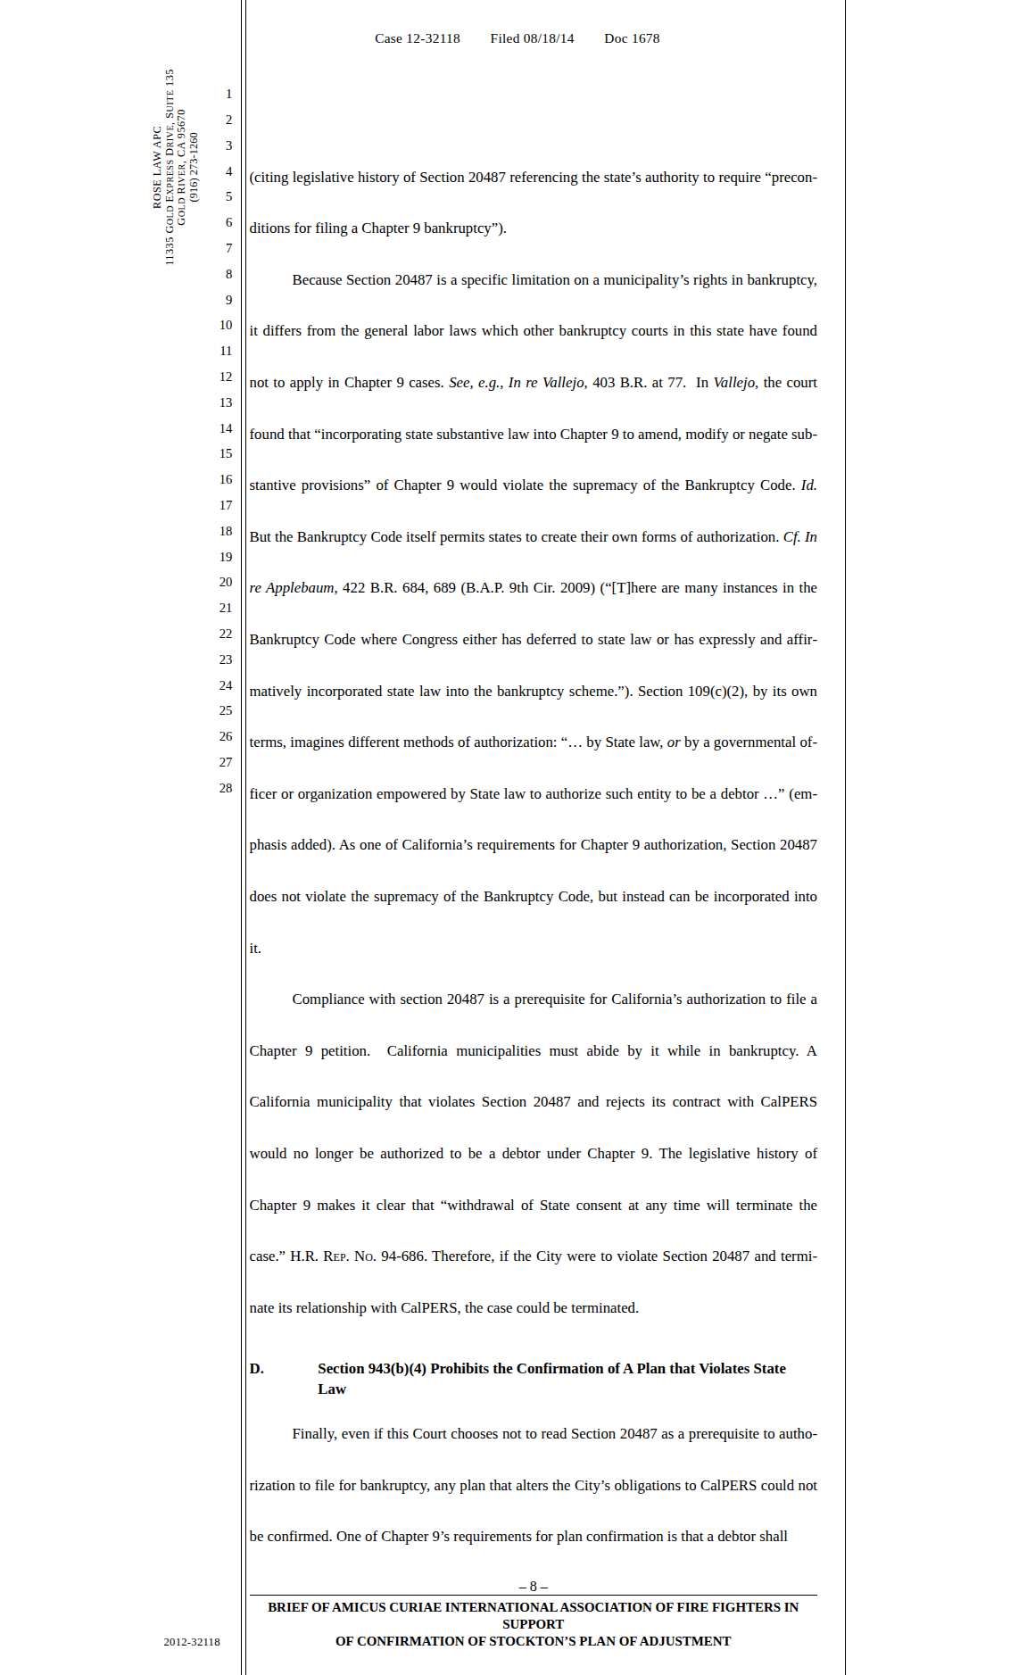Case 12-32118 Filed 08/18/14 Doc 1678
1
2
3
4
5
6
7
8
9
10
11
12
13
14
15
16
17
18
19
20
21
22
23
24
25
26
27
28
ROSE LAW APC
11335 GOLD EXPRESS DRIVE, SUITE 135
GOLD RIVER, CA 95670
(916) 273-1260
(citing legislative history of Section 20487 referencing the state’s authority to require “preconditions for filing a Chapter 9 bankruptcy”).
Because Section 20487 is a specific limitation on a municipality’s rights in bankruptcy, it differs from the general labor laws which other bankruptcy courts in this state have found not to apply in Chapter 9 cases. See, e.g., In re Vallejo, 403 B.R. at 77. In Vallejo, the court found that “incorporating state substantive law into Chapter 9 to amend, modify or negate substantive provisions” of Chapter 9 would violate the supremacy of the Bankruptcy Code. Id. But the Bankruptcy Code itself permits states to create their own forms of authorization. Cf. In re Applebaum, 422 B.R. 684, 689 (B.A.P. 9th Cir. 2009) (“[T]here are many instances in the Bankruptcy Code where Congress either has deferred to state law or has expressly and affirmatively incorporated state law into the bankruptcy scheme.”). Section 109(c)(2), by its own terms, imagines different methods of authorization: “… by State law, or by a governmental officer or organization empowered by State law to authorize such entity to be a debtor …” (emphasis added). As one of California’s requirements for Chapter 9 authorization, Section 20487 does not violate the supremacy of the Bankruptcy Code, but instead can be incorporated into it.
Compliance with section 20487 is a prerequisite for California’s authorization to file a Chapter 9 petition. California municipalities must abide by it while in bankruptcy. A California municipality that violates Section 20487 and rejects its contract with CalPERS would no longer be authorized to be a debtor under Chapter 9. The legislative history of Chapter 9 makes it clear that “withdrawal of State consent at any time will terminate the case.” H.R. Rep. No. 94-686. Therefore, if the City were to violate Section 20487 and terminate its relationship with CalPERS, the case could be terminated.
D.
Section 943(b)(4) Prohibits the Confirmation of A Plan that Violates State Law
Finally, even if this Court chooses not to read Section 20487 as a prerequisite to authorization to file for bankruptcy, any plan that alters the City’s obligations to CalPERS could not be confirmed. One of Chapter 9’s requirements for plan confirmation is that a debtor shall
– 8 –
Brief of Amicus Curiae International Association of Fire Fighters in Support
of Confirmation of Stockton’s Plan of Adjustment
2012-32118